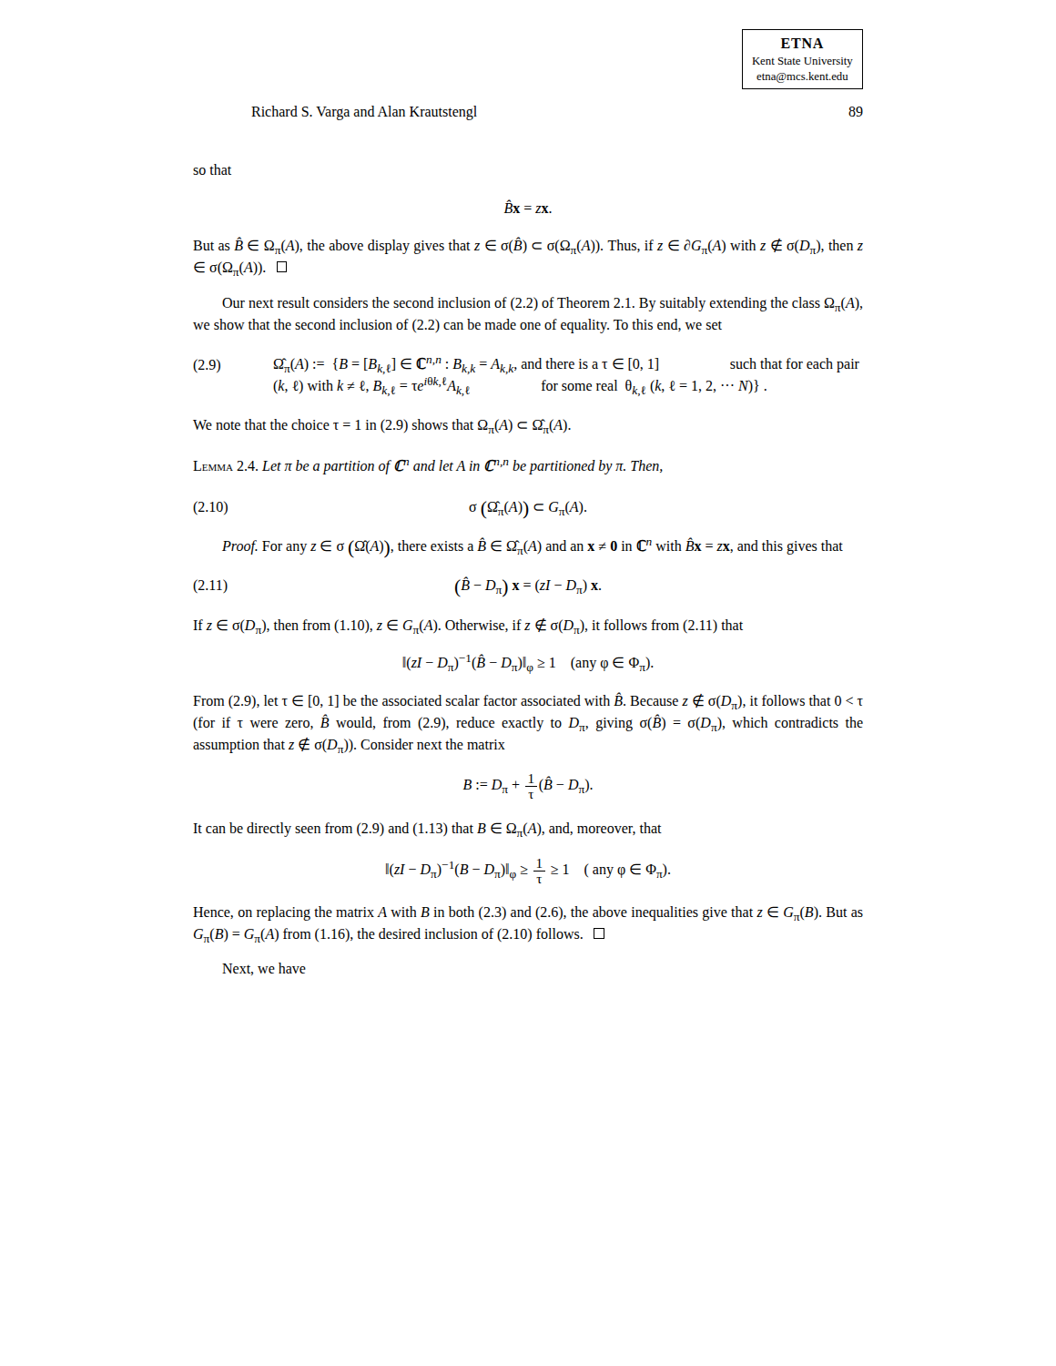ETNA
Kent State University
etna@mcs.kent.edu
Richard S. Varga and Alan Krautstengl 89
so that
B̂x = zx.
But as B̂ ∈ Ωπ(A), the above display gives that z ∈ σ(B̂) ⊂ σ(Ωπ(A)). Thus, if z ∈ ∂Gπ(A) with z ∉ σ(Dπ), then z ∈ σ(Ωπ(A)).
Our next result considers the second inclusion of (2.2) of Theorem 2.1. By suitably extending the class Ωπ(A), we show that the second inclusion of (2.2) can be made one of equality. To this end, we set
(2.9)
Ω̂π(A) := {B = [Bk,ℓ] ∈ ℂn,n : Bk,k = Ak,k, and there is a τ ∈ [0, 1] such that for each pair (k, ℓ) with k ≠ ℓ, Bk,ℓ = τeiθk,ℓAk,ℓ for some real θk,ℓ (k, ℓ = 1, 2, ··· N)} .
We note that the choice τ = 1 in (2.9) shows that Ωπ(A) ⊂ Ω̂π(A).
Lemma 2.4. Let π be a partition of ℂn and let A in ℂn,n be partitioned by π. Then,
(2.10)
σ (Ω̂π(A)) ⊂ Gπ(A).
Proof. For any z ∈ σ (Ω̂(A)), there exists a B̂ ∈ Ω̂π(A) and an x ≠ 0 in ℂn with B̂x = zx, and this gives that
(2.11)
(B̂ − Dπ) x = (zI − Dπ) x.
If z ∈ σ(Dπ), then from (1.10), z ∈ Gπ(A). Otherwise, if z ∉ σ(Dπ), it follows from (2.11) that
‖(zI − Dπ)−1(B̂ − Dπ)‖φ ≥ 1 (any φ ∈ Φπ).
From (2.9), let τ ∈ [0, 1] be the associated scalar factor associated with B̂. Because z ∉ σ(Dπ), it follows that 0 < τ (for if τ were zero, B̂ would, from (2.9), reduce exactly to Dπ, giving σ(B̂) = σ(Dπ), which contradicts the assumption that z ∉ σ(Dπ)). Consider next the matrix
B := Dπ + 1 τ(B̂ − Dπ).
It can be directly seen from (2.9) and (1.13) that B ∈ Ωπ(A), and, moreover, that
‖(zI − Dπ)−1(B − Dπ)‖φ ≥ 1 τ ≥ 1 ( any φ ∈ Φπ).
Hence, on replacing the matrix A with B in both (2.3) and (2.6), the above inequalities give that z ∈ Gπ(B). But as Gπ(B) = Gπ(A) from (1.16), the desired inclusion of (2.10) follows.
Next, we have